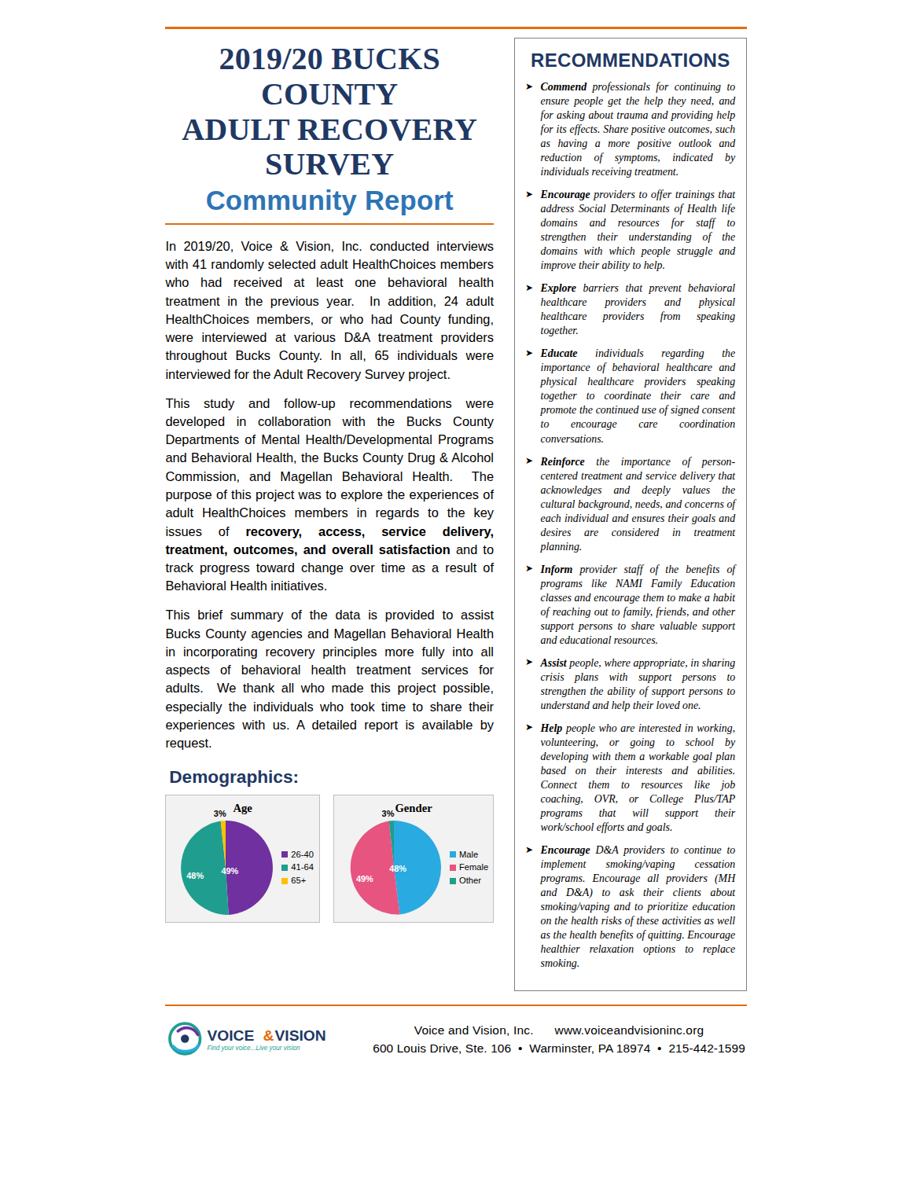2019/20 BUCKS COUNTY
ADULT RECOVERY SURVEY Community Report
In 2019/20, Voice & Vision, Inc. conducted interviews with 41 randomly selected adult HealthChoices members who had received at least one behavioral health treatment in the previous year. In addition, 24 adult HealthChoices members, or who had County funding, were interviewed at various D&A treatment providers throughout Bucks County. In all, 65 individuals were interviewed for the Adult Recovery Survey project.
This study and follow-up recommendations were developed in collaboration with the Bucks County Departments of Mental Health/Developmental Programs and Behavioral Health, the Bucks County Drug & Alcohol Commission, and Magellan Behavioral Health. The purpose of this project was to explore the experiences of adult HealthChoices members in regards to the key issues of recovery, access, service delivery, treatment, outcomes, and overall satisfaction and to track progress toward change over time as a result of Behavioral Health initiatives.
This brief summary of the data is provided to assist Bucks County agencies and Magellan Behavioral Health in incorporating recovery principles more fully into all aspects of behavioral health treatment services for adults. We thank all who made this project possible, especially the individuals who took time to share their experiences with us. A detailed report is available by request.
Demographics:
Age
49% 48% 3%
26-40
41-64
65+
Gender
48% 49% 3%
Male
Female
Other
RECOMMENDATIONS
Commend professionals for continuing to ensure people get the help they need, and for asking about trauma and providing help for its effects. Share positive outcomes, such as having a more positive outlook and reduction of symptoms, indicated by individuals receiving treatment.
Encourage providers to offer trainings that address Social Determinants of Health life domains and resources for staff to strengthen their understanding of the domains with which people struggle and improve their ability to help.
Explore barriers that prevent behavioral healthcare providers and physical healthcare providers from speaking together.
Educate individuals regarding the importance of behavioral healthcare and physical healthcare providers speaking together to coordinate their care and promote the continued use of signed consent to encourage care coordination conversations.
Reinforce the importance of person-centered treatment and service delivery that acknowledges and deeply values the cultural background, needs, and concerns of each individual and ensures their goals and desires are considered in treatment planning.
Inform provider staff of the benefits of programs like NAMI Family Education classes and encourage them to make a habit of reaching out to family, friends, and other support persons to share valuable support and educational resources.
Assist people, where appropriate, in sharing crisis plans with support persons to strengthen the ability of support persons to understand and help their loved one.
Help people who are interested in working, volunteering, or going to school by developing with them a workable goal plan based on their interests and abilities. Connect them to resources like job coaching, OVR, or College Plus/TAP programs that will support their work/school efforts and goals.
Encourage D&A providers to continue to implement smoking/vaping cessation programs. Encourage all providers (MH and D&A) to ask their clients about smoking/vaping and to prioritize education on the health risks of these activities as well as the health benefits of quitting. Encourage healthier relaxation options to replace smoking.
VOICE & VISION Find your voice...Live your vision
Voice and Vision, Inc. www.voiceandvisioninc.org
600 Louis Drive, Ste. 106 • Warminster, PA 18974 • 215-442-1599